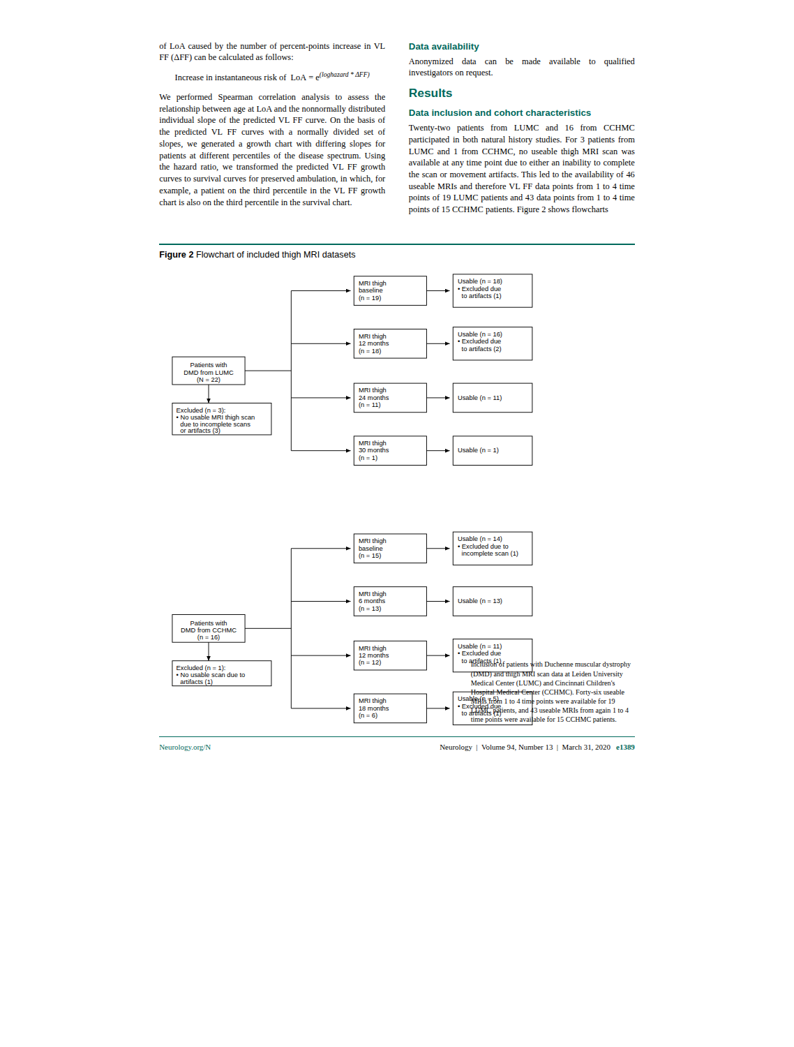of LoA caused by the number of percent-points increase in VL FF (ΔFF) can be calculated as follows:
Increase in instantaneous risk of LoA = e(loghazard * ΔFF)
We performed Spearman correlation analysis to assess the relationship between age at LoA and the nonnormally distributed individual slope of the predicted VL FF curve. On the basis of the predicted VL FF curves with a normally divided set of slopes, we generated a growth chart with differing slopes for patients at different percentiles of the disease spectrum. Using the hazard ratio, we transformed the predicted VL FF growth curves to survival curves for preserved ambulation, in which, for example, a patient on the third percentile in the VL FF growth chart is also on the third percentile in the survival chart.
Data availability
Anonymized data can be made available to qualified investigators on request.
Results
Data inclusion and cohort characteristics
Twenty-two patients from LUMC and 16 from CCHMC participated in both natural history studies. For 3 patients from LUMC and 1 from CCHMC, no useable thigh MRI scan was available at any time point due to either an inability to complete the scan or movement artifacts. This led to the availability of 46 useable MRIs and therefore VL FF data points from 1 to 4 time points of 19 LUMC patients and 43 data points from 1 to 4 time points of 15 CCHMC patients. Figure 2 shows flowcharts
Figure 2 Flowchart of included thigh MRI datasets
Patients with DMD from LUMC (N = 22) Excluded (n = 3): • No usable MRI thigh scan due to incomplete scans or artifacts (3) MRI thigh baseline (n = 19) Usable (n = 18) • Excluded due to artifacts (1) MRI thigh 12 months (n = 18) Usable (n = 16) • Excluded due to artifacts (2) MRI thigh 24 months (n = 11) Usable (n = 11) MRI thigh 30 months (n = 1) Usable (n = 1) Patients with DMD from CCHMC (n = 16) Excluded (n = 1): • No usable scan due to artifacts (1) MRI thigh baseline (n = 15) Usable (n = 14) • Excluded due to incomplete scan (1) MRI thigh 6 months (n = 13) Usable (n = 13) MRI thigh 12 months (n = 12) Usable (n = 11) • Excluded due to artifacts (1) MRI thigh 18 months (n = 6) Usable (n = 5) • Excluded due to artifacts (1)
Inclusion of patients with Duchenne muscular dystrophy (DMD) and thigh MRI scan data at Leiden University Medical Center (LUMC) and Cincinnati Children's Hospital Medical Center (CCHMC). Forty-six useable MRIs from 1 to 4 time points were available for 19 LUMC patients, and 43 useable MRIs from again 1 to 4 time points were available for 15 CCHMC patients.
Neurology.org/N
Neurology | Volume 94, Number 13 | March 31, 2020 e1389